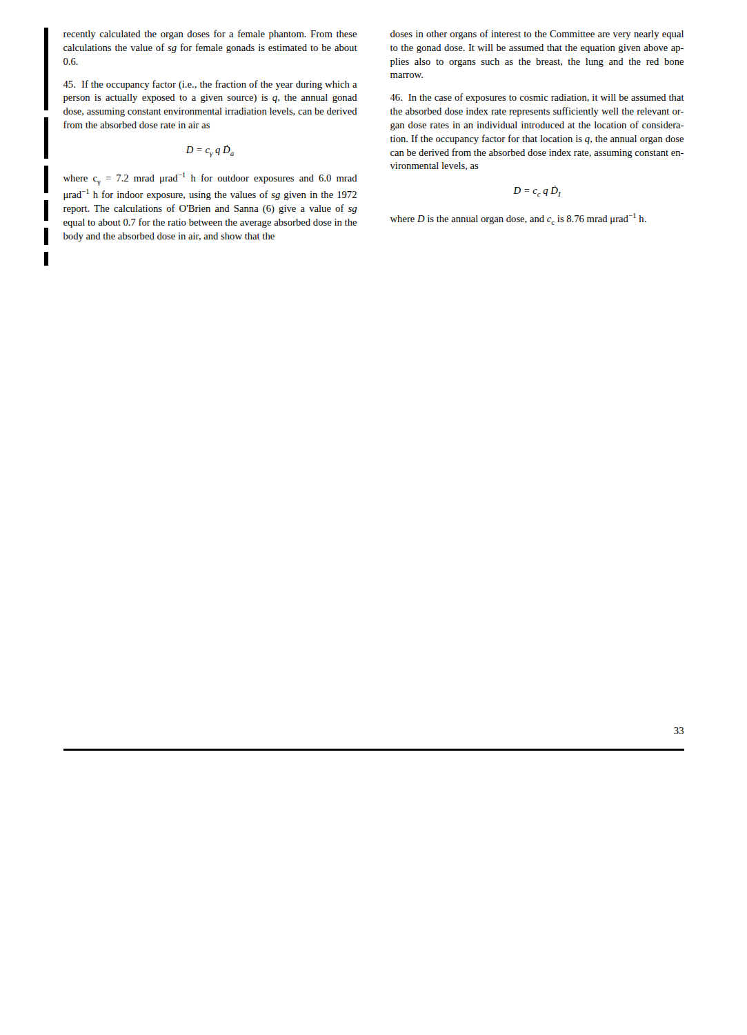recently calculated the organ doses for a female phantom. From these calculations the value of sg for female gonads is estimated to be about 0.6.
45. If the occupancy factor (i.e., the fraction of the year during which a person is actually exposed to a given source) is q, the annual gonad dose, assuming constant environmental irradiation levels, can be derived from the absorbed dose rate in air as
D = cγ q Ḋa
where cγ = 7.2 mrad μrad−1 h for outdoor exposures and 6.0 mrad μrad−1 h for indoor exposure, using the values of sg given in the 1972 report. The calculations of O'Brien and Sanna (6) give a value of sg equal to about 0.7 for the ratio between the average absorbed dose in the body and the absorbed dose in air, and show that the
doses in other organs of interest to the Committee are very nearly equal to the gonad dose. It will be assumed that the equation given above applies also to organs such as the breast, the lung and the red bone marrow.
46. In the case of exposures to cosmic radiation, it will be assumed that the absorbed dose index rate represents sufficiently well the relevant organ dose rates in an individual introduced at the location of consideration. If the occupancy factor for that location is q, the annual organ dose can be derived from the absorbed dose index rate, assuming constant environmental levels, as
D = cc q ḊI
where D is the annual organ dose, and cc is 8.76 mrad μrad−1 h.
33